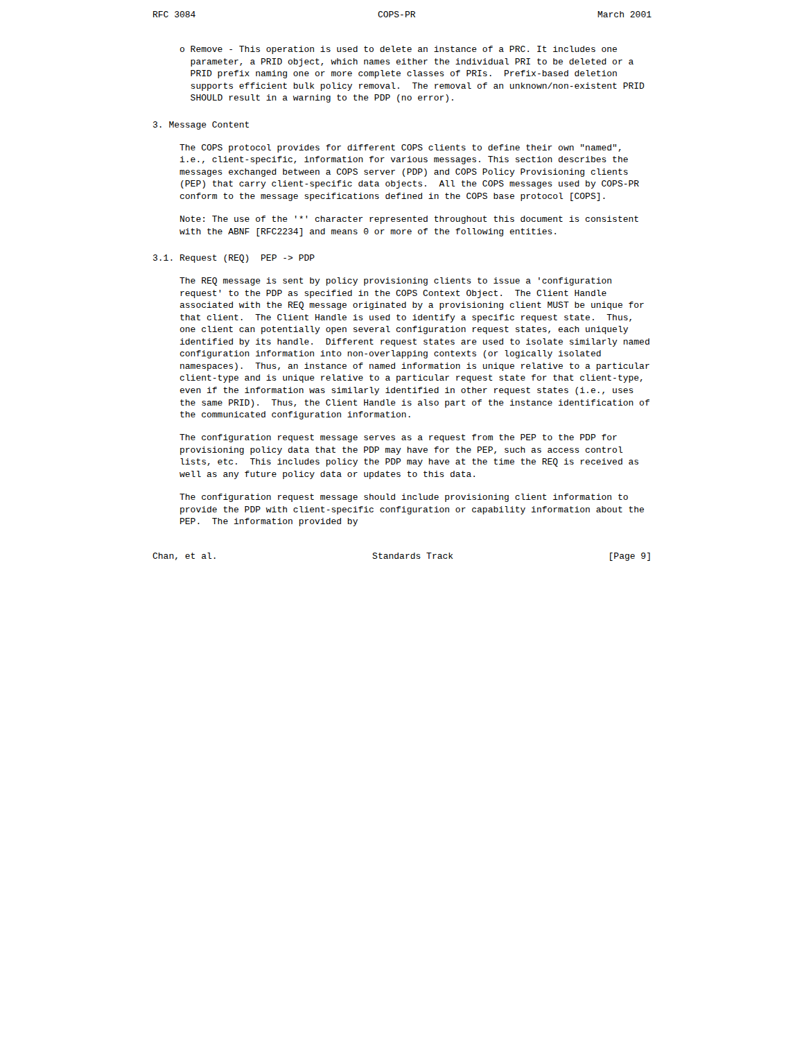RFC 3084 COPS-PR March 2001
Remove - This operation is used to delete an instance of a PRC. It includes one parameter, a PRID object, which names either the individual PRI to be deleted or a PRID prefix naming one or more complete classes of PRIs. Prefix-based deletion supports efficient bulk policy removal. The removal of an unknown/non-existent PRID SHOULD result in a warning to the PDP (no error).
3. Message Content
The COPS protocol provides for different COPS clients to define their own "named", i.e., client-specific, information for various messages. This section describes the messages exchanged between a COPS server (PDP) and COPS Policy Provisioning clients (PEP) that carry client-specific data objects. All the COPS messages used by COPS-PR conform to the message specifications defined in the COPS base protocol [COPS].
Note: The use of the '*' character represented throughout this document is consistent with the ABNF [RFC2234] and means 0 or more of the following entities.
3.1. Request (REQ) PEP -> PDP
The REQ message is sent by policy provisioning clients to issue a 'configuration request' to the PDP as specified in the COPS Context Object. The Client Handle associated with the REQ message originated by a provisioning client MUST be unique for that client. The Client Handle is used to identify a specific request state. Thus, one client can potentially open several configuration request states, each uniquely identified by its handle. Different request states are used to isolate similarly named configuration information into non-overlapping contexts (or logically isolated namespaces). Thus, an instance of named information is unique relative to a particular client-type and is unique relative to a particular request state for that client-type, even if the information was similarly identified in other request states (i.e., uses the same PRID). Thus, the Client Handle is also part of the instance identification of the communicated configuration information.
The configuration request message serves as a request from the PEP to the PDP for provisioning policy data that the PDP may have for the PEP, such as access control lists, etc. This includes policy the PDP may have at the time the REQ is received as well as any future policy data or updates to this data.
The configuration request message should include provisioning client information to provide the PDP with client-specific configuration or capability information about the PEP. The information provided by
Chan, et al. Standards Track [Page 9]